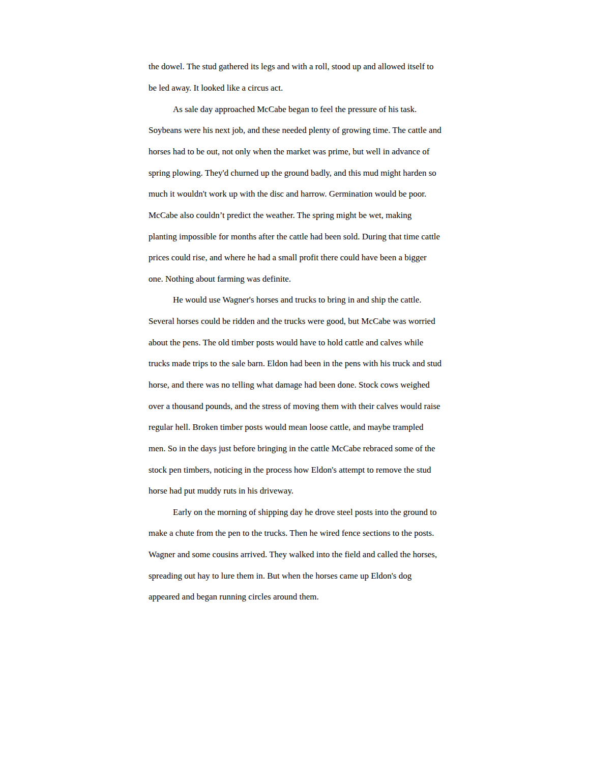the dowel. The stud gathered its legs and with a roll, stood up and allowed itself to be led away. It looked like a circus act.
As sale day approached McCabe began to feel the pressure of his task. Soybeans were his next job, and these needed plenty of growing time. The cattle and horses had to be out, not only when the market was prime, but well in advance of spring plowing. They'd churned up the ground badly, and this mud might harden so much it wouldn't work up with the disc and harrow. Germination would be poor. McCabe also couldn’t predict the weather. The spring might be wet, making planting impossible for months after the cattle had been sold. During that time cattle prices could rise, and where he had a small profit there could have been a bigger one. Nothing about farming was definite.
He would use Wagner's horses and trucks to bring in and ship the cattle. Several horses could be ridden and the trucks were good, but McCabe was worried about the pens. The old timber posts would have to hold cattle and calves while trucks made trips to the sale barn. Eldon had been in the pens with his truck and stud horse, and there was no telling what damage had been done. Stock cows weighed over a thousand pounds, and the stress of moving them with their calves would raise regular hell. Broken timber posts would mean loose cattle, and maybe trampled men. So in the days just before bringing in the cattle McCabe rebraced some of the stock pen timbers, noticing in the process how Eldon's attempt to remove the stud horse had put muddy ruts in his driveway.
Early on the morning of shipping day he drove steel posts into the ground to make a chute from the pen to the trucks. Then he wired fence sections to the posts. Wagner and some cousins arrived. They walked into the field and called the horses, spreading out hay to lure them in. But when the horses came up Eldon's dog appeared and began running circles around them.